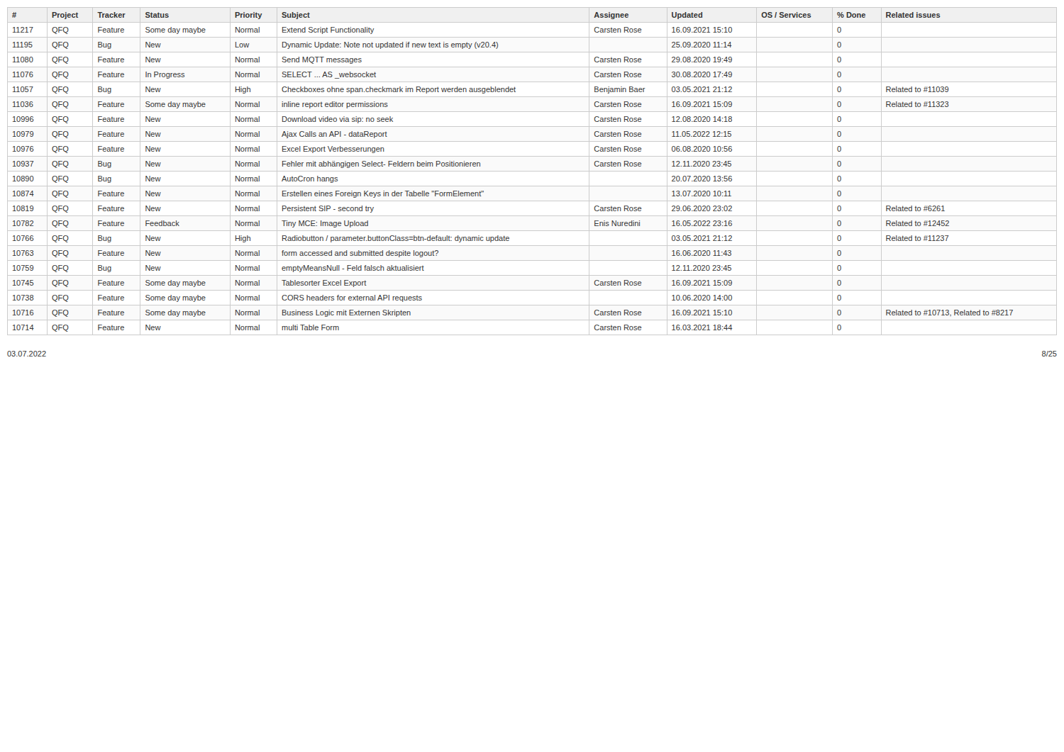| # | Project | Tracker | Status | Priority | Subject | Assignee | Updated | OS / Services | % Done | Related issues |
| --- | --- | --- | --- | --- | --- | --- | --- | --- | --- | --- |
| 11217 | QFQ | Feature | Some day maybe | Normal | Extend Script Functionality | Carsten Rose | 16.09.2021 15:10 | | 0 | |
| 11195 | QFQ | Bug | New | Low | Dynamic Update: Note not updated if new text is empty (v20.4) | | 25.09.2020 11:14 | | 0 | |
| 11080 | QFQ | Feature | New | Normal | Send MQTT messages | Carsten Rose | 29.08.2020 19:49 | | 0 | |
| 11076 | QFQ | Feature | In Progress | Normal | SELECT ... AS _websocket | Carsten Rose | 30.08.2020 17:49 | | 0 | |
| 11057 | QFQ | Bug | New | High | Checkboxes ohne span.checkmark im Report werden ausgeblendet | Benjamin Baer | 03.05.2021 21:12 | | 0 | Related to #11039 |
| 11036 | QFQ | Feature | Some day maybe | Normal | inline report editor permissions | Carsten Rose | 16.09.2021 15:09 | | 0 | Related to #11323 |
| 10996 | QFQ | Feature | New | Normal | Download video via sip: no seek | Carsten Rose | 12.08.2020 14:18 | | 0 | |
| 10979 | QFQ | Feature | New | Normal | Ajax Calls an API - dataReport | Carsten Rose | 11.05.2022 12:15 | | 0 | |
| 10976 | QFQ | Feature | New | Normal | Excel Export Verbesserungen | Carsten Rose | 06.08.2020 10:56 | | 0 | |
| 10937 | QFQ | Bug | New | Normal | Fehler mit abhängigen Select- Feldern beim Positionieren | Carsten Rose | 12.11.2020 23:45 | | 0 | |
| 10890 | QFQ | Bug | New | Normal | AutoCron hangs | | 20.07.2020 13:56 | | 0 | |
| 10874 | QFQ | Feature | New | Normal | Erstellen eines Foreign Keys in der Tabelle "FormElement" | | 13.07.2020 10:11 | | 0 | |
| 10819 | QFQ | Feature | New | Normal | Persistent SIP - second try | Carsten Rose | 29.06.2020 23:02 | | 0 | Related to #6261 |
| 10782 | QFQ | Feature | Feedback | Normal | Tiny MCE: Image Upload | Enis Nuredini | 16.05.2022 23:16 | | 0 | Related to #12452 |
| 10766 | QFQ | Bug | New | High | Radiobutton / parameter.buttonClass=btn-default: dynamic update | | 03.05.2021 21:12 | | 0 | Related to #11237 |
| 10763 | QFQ | Feature | New | Normal | form accessed and submitted despite logout? | | 16.06.2020 11:43 | | 0 | |
| 10759 | QFQ | Bug | New | Normal | emptyMeansNull - Feld falsch aktualisiert | | 12.11.2020 23:45 | | 0 | |
| 10745 | QFQ | Feature | Some day maybe | Normal | Tablesorter Excel Export | Carsten Rose | 16.09.2021 15:09 | | 0 | |
| 10738 | QFQ | Feature | Some day maybe | Normal | CORS headers for external API requests | | 10.06.2020 14:00 | | 0 | |
| 10716 | QFQ | Feature | Some day maybe | Normal | Business Logic mit Externen Skripten | Carsten Rose | 16.09.2021 15:10 | | 0 | Related to #10713, Related to #8217 |
| 10714 | QFQ | Feature | New | Normal | multi Table Form | Carsten Rose | 16.03.2021 18:44 | | 0 | |
03.07.2022 8/25